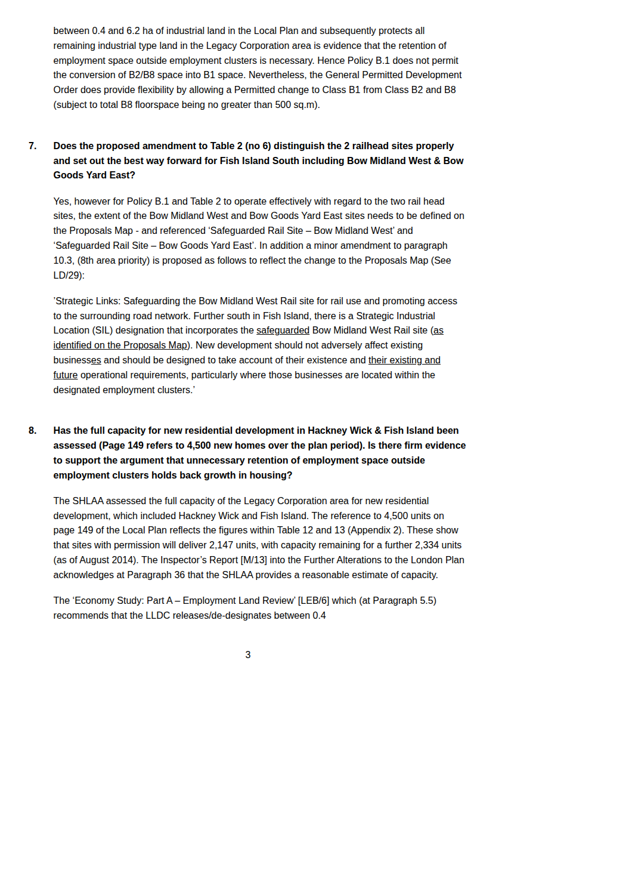between 0.4 and 6.2 ha of industrial land in the Local Plan and subsequently protects all remaining industrial type land in the Legacy Corporation area is evidence that the retention of employment space outside employment clusters is necessary. Hence Policy B.1 does not permit the conversion of B2/B8 space into B1 space. Nevertheless, the General Permitted Development Order does provide flexibility by allowing a Permitted change to Class B1 from Class B2 and B8 (subject to total B8 floorspace being no greater than 500 sq.m).
7.
Does the proposed amendment to Table 2 (no 6) distinguish the 2 railhead sites properly and set out the best way forward for Fish Island South including Bow Midland West & Bow Goods Yard East?
Yes, however for Policy B.1 and Table 2 to operate effectively with regard to the two rail head sites, the extent of the Bow Midland West and Bow Goods Yard East sites needs to be defined on the Proposals Map - and referenced ‘Safeguarded Rail Site – Bow Midland West’ and ‘Safeguarded Rail Site – Bow Goods Yard East’. In addition a minor amendment to paragraph 10.3, (8th area priority) is proposed as follows to reflect the change to the Proposals Map (See LD/29):
’Strategic Links: Safeguarding the Bow Midland West Rail site for rail use and promoting access to the surrounding road network. Further south in Fish Island, there is a Strategic Industrial Location (SIL) designation that incorporates the safeguarded Bow Midland West Rail site (as identified on the Proposals Map). New development should not adversely affect existing businesses and should be designed to take account of their existence and their existing and future operational requirements, particularly where those businesses are located within the designated employment clusters.’
8.
Has the full capacity for new residential development in Hackney Wick & Fish Island been assessed (Page 149 refers to 4,500 new homes over the plan period). Is there firm evidence to support the argument that unnecessary retention of employment space outside employment clusters holds back growth in housing?
The SHLAA assessed the full capacity of the Legacy Corporation area for new residential development, which included Hackney Wick and Fish Island. The reference to 4,500 units on page 149 of the Local Plan reflects the figures within Table 12 and 13 (Appendix 2). These show that sites with permission will deliver 2,147 units, with capacity remaining for a further 2,334 units (as of August 2014). The Inspector’s Report [M/13] into the Further Alterations to the London Plan acknowledges at Paragraph 36 that the SHLAA provides a reasonable estimate of capacity.
The ‘Economy Study: Part A – Employment Land Review’ [LEB/6] which (at Paragraph 5.5) recommends that the LLDC releases/de-designates between 0.4
3